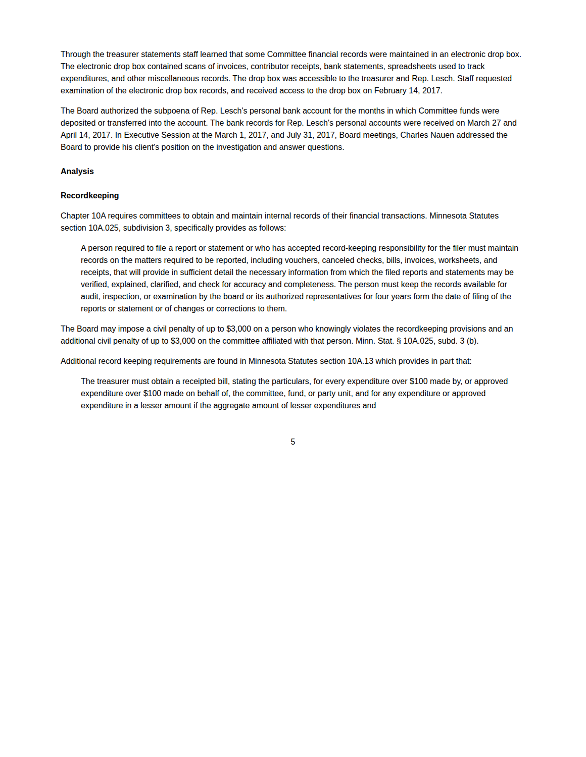Through the treasurer statements staff learned that some Committee financial records were maintained in an electronic drop box. The electronic drop box contained scans of invoices, contributor receipts, bank statements, spreadsheets used to track expenditures, and other miscellaneous records. The drop box was accessible to the treasurer and Rep. Lesch. Staff requested examination of the electronic drop box records, and received access to the drop box on February 14, 2017.
The Board authorized the subpoena of Rep. Lesch's personal bank account for the months in which Committee funds were deposited or transferred into the account. The bank records for Rep. Lesch's personal accounts were received on March 27 and April 14, 2017. In Executive Session at the March 1, 2017, and July 31, 2017, Board meetings, Charles Nauen addressed the Board to provide his client's position on the investigation and answer questions.
Analysis
Recordkeeping
Chapter 10A requires committees to obtain and maintain internal records of their financial transactions. Minnesota Statutes section 10A.025, subdivision 3, specifically provides as follows:
A person required to file a report or statement or who has accepted record-keeping responsibility for the filer must maintain records on the matters required to be reported, including vouchers, canceled checks, bills, invoices, worksheets, and receipts, that will provide in sufficient detail the necessary information from which the filed reports and statements may be verified, explained, clarified, and check for accuracy and completeness. The person must keep the records available for audit, inspection, or examination by the board or its authorized representatives for four years form the date of filing of the reports or statement or of changes or corrections to them.
The Board may impose a civil penalty of up to $3,000 on a person who knowingly violates the recordkeeping provisions and an additional civil penalty of up to $3,000 on the committee affiliated with that person. Minn. Stat. § 10A.025, subd. 3 (b).
Additional record keeping requirements are found in Minnesota Statutes section 10A.13 which provides in part that:
The treasurer must obtain a receipted bill, stating the particulars, for every expenditure over $100 made by, or approved expenditure over $100 made on behalf of, the committee, fund, or party unit, and for any expenditure or approved expenditure in a lesser amount if the aggregate amount of lesser expenditures and
5